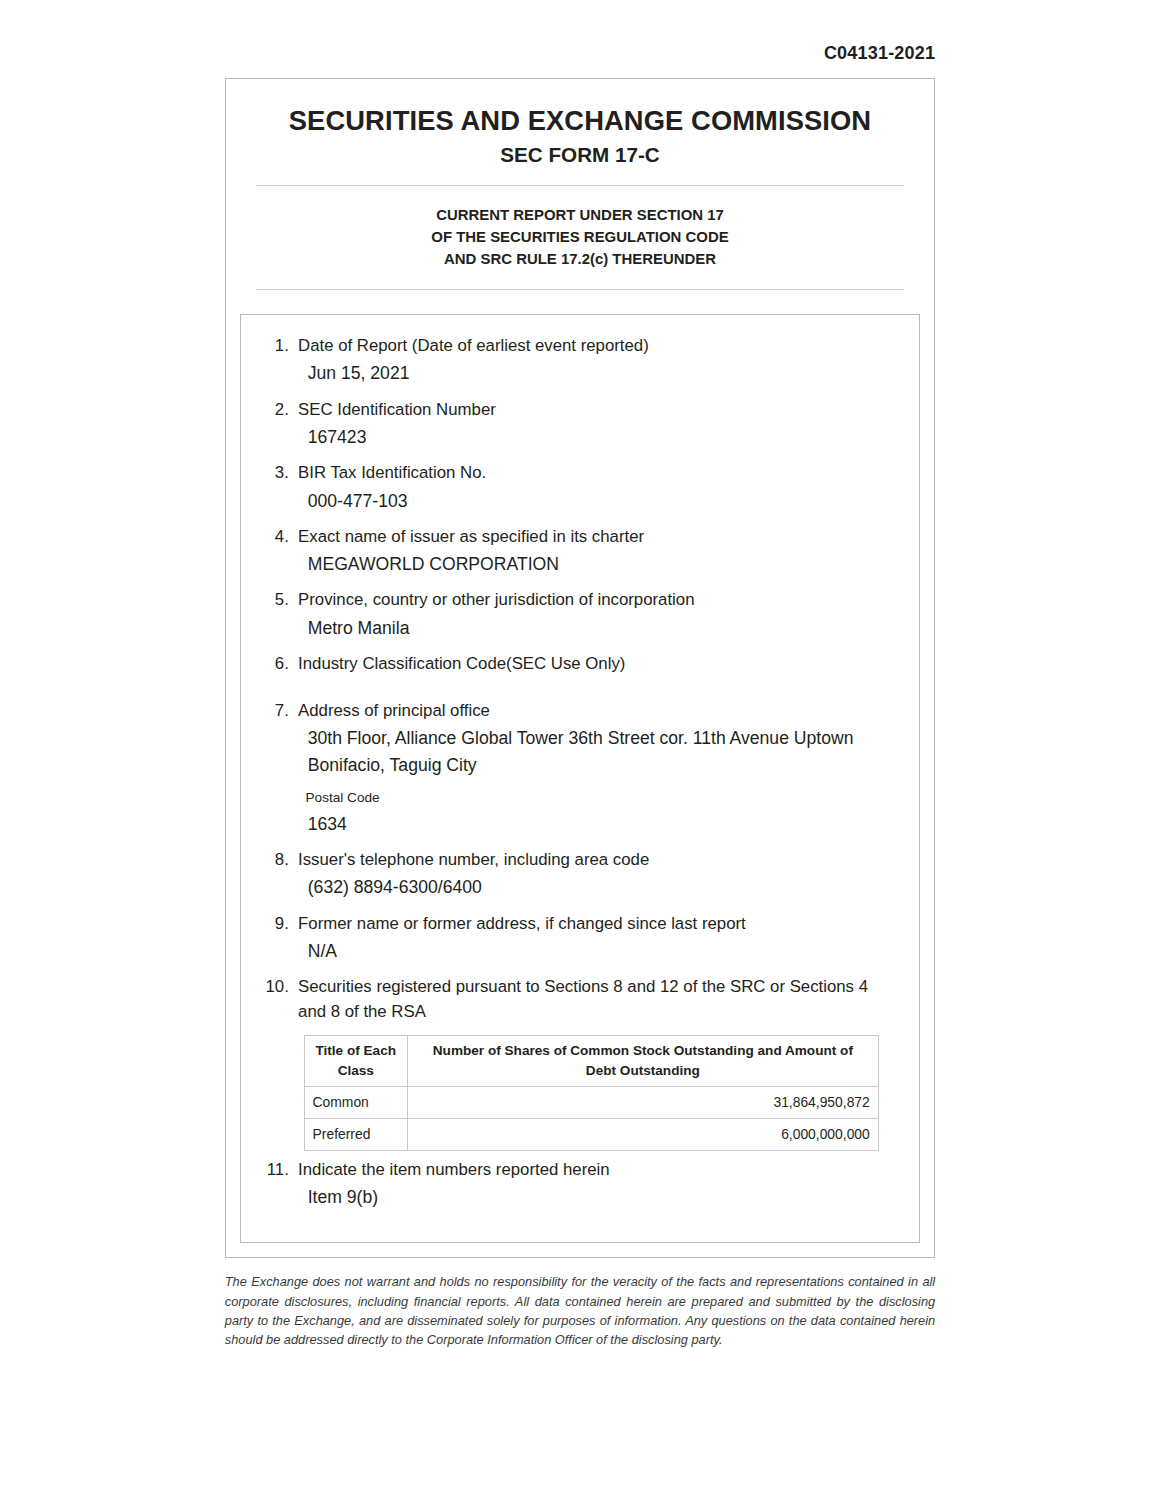C04131-2021
SECURITIES AND EXCHANGE COMMISSION
SEC FORM 17-C
CURRENT REPORT UNDER SECTION 17
OF THE SECURITIES REGULATION CODE
AND SRC RULE 17.2(c) THEREUNDER
Date of Report (Date of earliest event reported) Jun 15, 2021
SEC Identification Number 167423
BIR Tax Identification No. 000-477-103
Exact name of issuer as specified in its charter MEGAWORLD CORPORATION
Province, country or other jurisdiction of incorporation Metro Manila
Industry Classification Code(SEC Use Only)
Address of principal office 30th Floor, Alliance Global Tower 36th Street cor. 11th Avenue Uptown Bonifacio, Taguig City Postal Code 1634
Issuer's telephone number, including area code (632) 8894-6300/6400
Former name or former address, if changed since last report N/A
Securities registered pursuant to Sections 8 and 12 of the SRC or Sections 4 and 8 of the RSA
| Title of Each Class | Number of Shares of Common Stock Outstanding and Amount of Debt Outstanding |
| --- | --- |
| Common | 31,864,950,872 |
| Preferred | 6,000,000,000 |
Indicate the item numbers reported herein Item 9(b)
The Exchange does not warrant and holds no responsibility for the veracity of the facts and representations contained in all corporate disclosures, including financial reports. All data contained herein are prepared and submitted by the disclosing party to the Exchange, and are disseminated solely for purposes of information. Any questions on the data contained herein should be addressed directly to the Corporate Information Officer of the disclosing party.